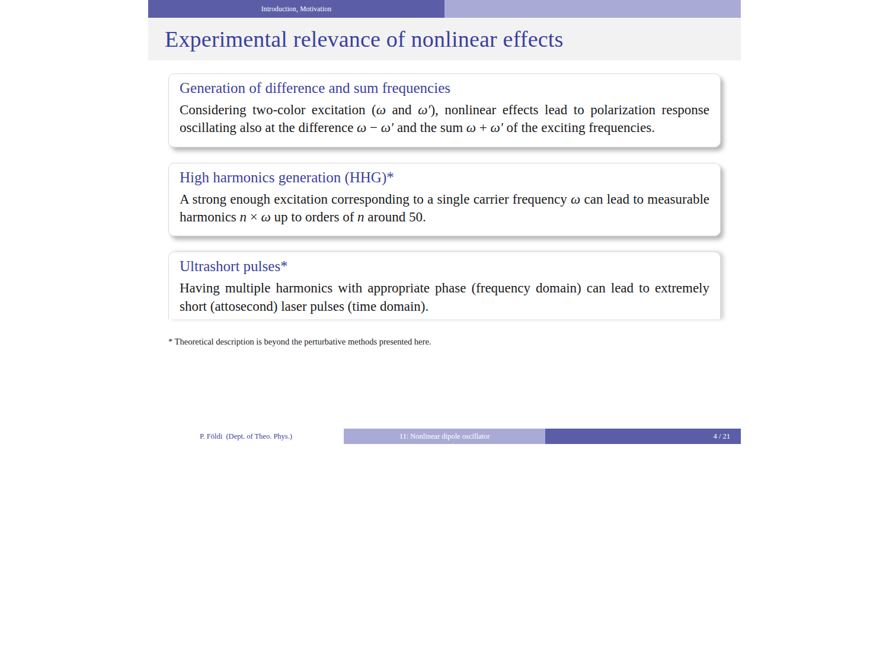Introduction, Motivation
Experimental relevance of nonlinear effects
Generation of difference and sum frequencies
Considering two-color excitation (ω and ω′), nonlinear effects lead to polarization response oscillating also at the difference ω − ω′ and the sum ω + ω′ of the exciting frequencies.
High harmonics generation (HHG)*
A strong enough excitation corresponding to a single carrier frequency ω can lead to measurable harmonics n × ω up to orders of n around 50.
Ultrashort pulses*
Having multiple harmonics with appropriate phase (frequency domain) can lead to extremely short (attosecond) laser pulses (time domain).
* Theoretical description is beyond the perturbative methods presented here.
P. Földi (Dept. of Theo. Phys.)
11: Nonlinear dipole oscillator
4 / 21